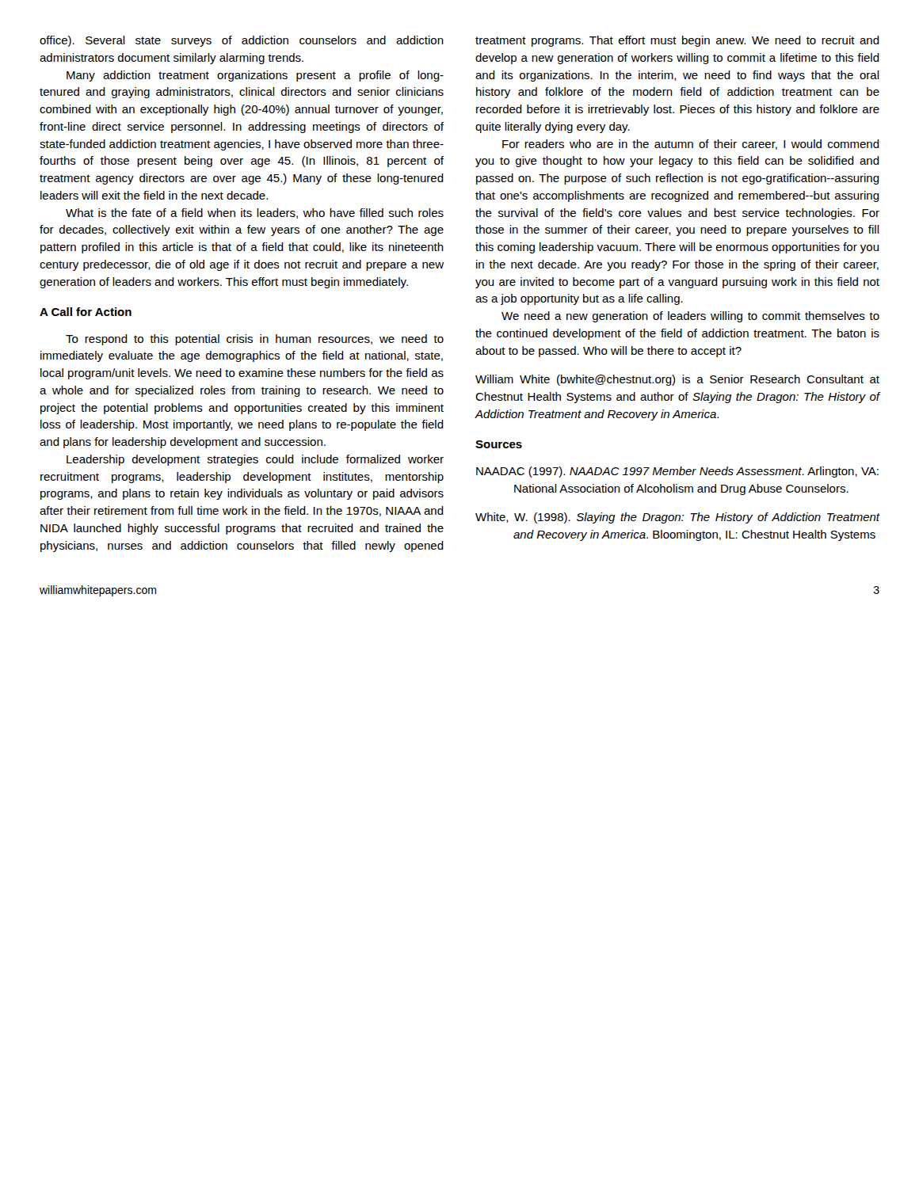office). Several state surveys of addiction counselors and addiction administrators document similarly alarming trends.
Many addiction treatment organizations present a profile of long-tenured and graying administrators, clinical directors and senior clinicians combined with an exceptionally high (20-40%) annual turnover of younger, front-line direct service personnel. In addressing meetings of directors of state-funded addiction treatment agencies, I have observed more than three-fourths of those present being over age 45. (In Illinois, 81 percent of treatment agency directors are over age 45.) Many of these long-tenured leaders will exit the field in the next decade.
What is the fate of a field when its leaders, who have filled such roles for decades, collectively exit within a few years of one another? The age pattern profiled in this article is that of a field that could, like its nineteenth century predecessor, die of old age if it does not recruit and prepare a new generation of leaders and workers. This effort must begin immediately.
A Call for Action
To respond to this potential crisis in human resources, we need to immediately evaluate the age demographics of the field at national, state, local program/unit levels. We need to examine these numbers for the field as a whole and for specialized roles from training to research. We need to project the potential problems and opportunities created by this imminent loss of leadership. Most importantly, we need plans to re-populate the field and plans for leadership development and succession.
Leadership development strategies could include formalized worker recruitment programs, leadership development institutes, mentorship programs, and plans to retain key individuals as voluntary or paid advisors after their retirement from full time work in the field. In the 1970s, NIAAA and NIDA launched highly successful programs that recruited and trained the physicians, nurses and addiction counselors that filled newly opened treatment programs. That effort must begin anew. We need to recruit and develop a new generation of workers willing to commit a lifetime to this field and its organizations. In the interim, we need to find ways that the oral history and folklore of the modern field of addiction treatment can be recorded before it is irretrievably lost. Pieces of this history and folklore are quite literally dying every day.
For readers who are in the autumn of their career, I would commend you to give thought to how your legacy to this field can be solidified and passed on. The purpose of such reflection is not ego-gratification--assuring that one's accomplishments are recognized and remembered--but assuring the survival of the field's core values and best service technologies. For those in the summer of their career, you need to prepare yourselves to fill this coming leadership vacuum. There will be enormous opportunities for you in the next decade. Are you ready? For those in the spring of their career, you are invited to become part of a vanguard pursuing work in this field not as a job opportunity but as a life calling.
We need a new generation of leaders willing to commit themselves to the continued development of the field of addiction treatment. The baton is about to be passed. Who will be there to accept it?
William White (bwhite@chestnut.org) is a Senior Research Consultant at Chestnut Health Systems and author of Slaying the Dragon: The History of Addiction Treatment and Recovery in America.
Sources
NAADAC (1997). NAADAC 1997 Member Needs Assessment. Arlington, VA: National Association of Alcoholism and Drug Abuse Counselors.
White, W. (1998). Slaying the Dragon: The History of Addiction Treatment and Recovery in America. Bloomington, IL: Chestnut Health Systems
williamwhitepapers.com 3